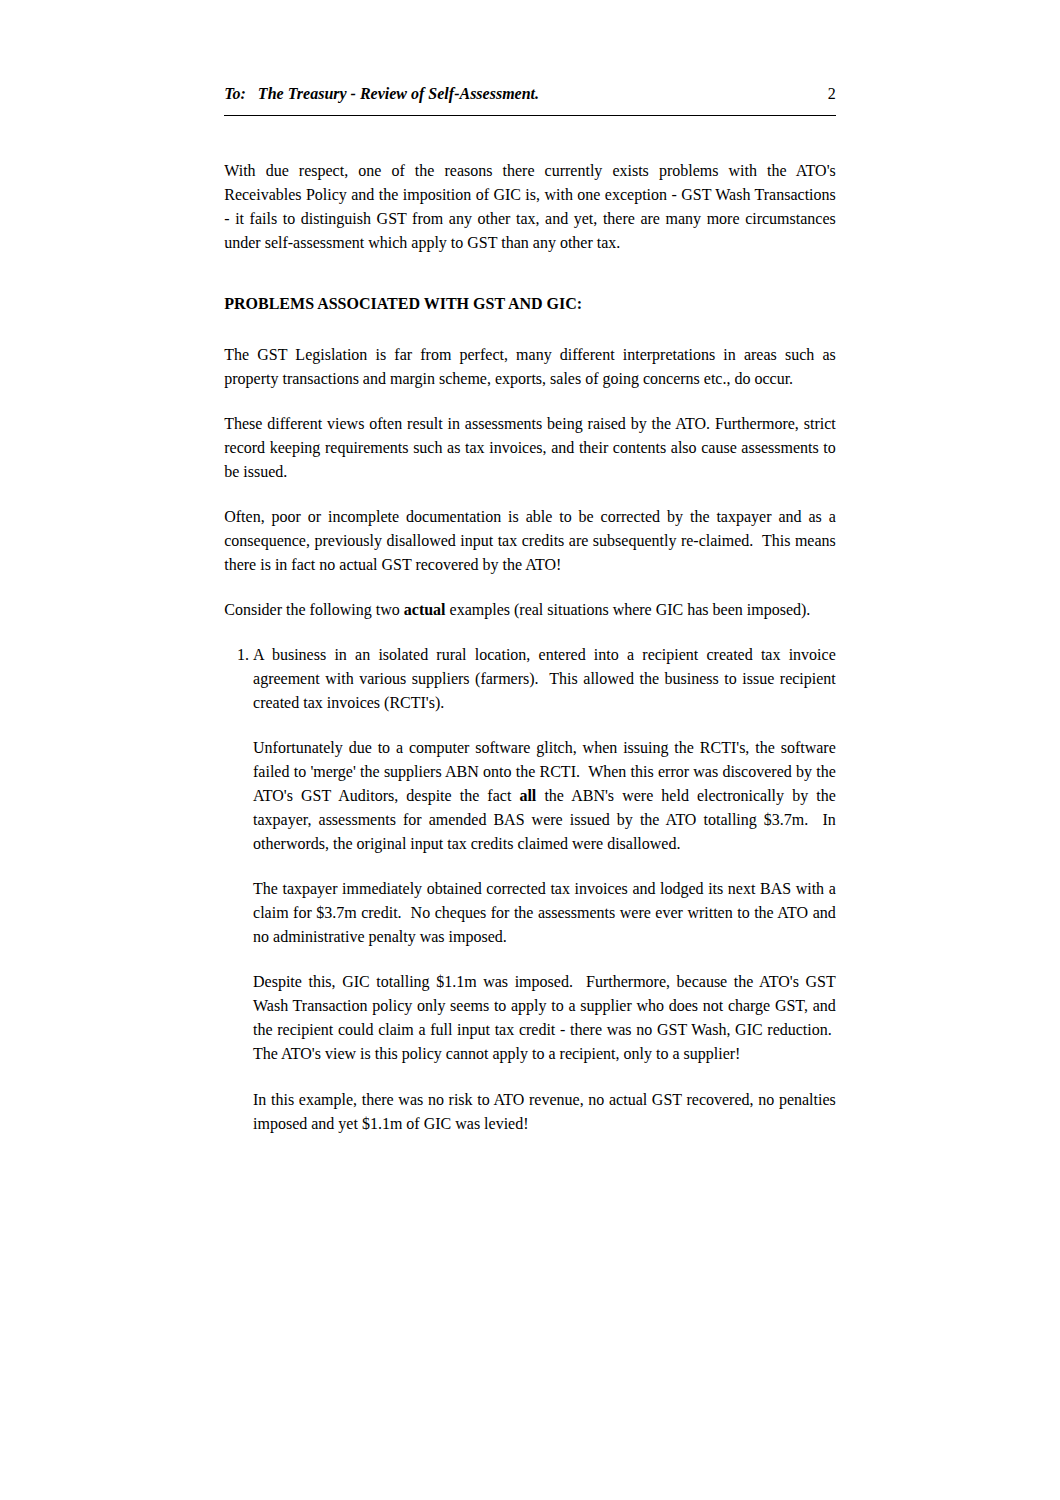To: The Treasury - Review of Self-Assessment. 2
With due respect, one of the reasons there currently exists problems with the ATO's Receivables Policy and the imposition of GIC is, with one exception - GST Wash Transactions - it fails to distinguish GST from any other tax, and yet, there are many more circumstances under self-assessment which apply to GST than any other tax.
PROBLEMS ASSOCIATED WITH GST AND GIC:
The GST Legislation is far from perfect, many different interpretations in areas such as property transactions and margin scheme, exports, sales of going concerns etc., do occur.
These different views often result in assessments being raised by the ATO. Furthermore, strict record keeping requirements such as tax invoices, and their contents also cause assessments to be issued.
Often, poor or incomplete documentation is able to be corrected by the taxpayer and as a consequence, previously disallowed input tax credits are subsequently re-claimed. This means there is in fact no actual GST recovered by the ATO!
Consider the following two actual examples (real situations where GIC has been imposed).
A business in an isolated rural location, entered into a recipient created tax invoice agreement with various suppliers (farmers). This allowed the business to issue recipient created tax invoices (RCTI's).
Unfortunately due to a computer software glitch, when issuing the RCTI's, the software failed to 'merge' the suppliers ABN onto the RCTI. When this error was discovered by the ATO's GST Auditors, despite the fact all the ABN's were held electronically by the taxpayer, assessments for amended BAS were issued by the ATO totalling $3.7m. In otherwords, the original input tax credits claimed were disallowed.
The taxpayer immediately obtained corrected tax invoices and lodged its next BAS with a claim for $3.7m credit. No cheques for the assessments were ever written to the ATO and no administrative penalty was imposed.
Despite this, GIC totalling $1.1m was imposed. Furthermore, because the ATO's GST Wash Transaction policy only seems to apply to a supplier who does not charge GST, and the recipient could claim a full input tax credit - there was no GST Wash, GIC reduction. The ATO's view is this policy cannot apply to a recipient, only to a supplier!
In this example, there was no risk to ATO revenue, no actual GST recovered, no penalties imposed and yet $1.1m of GIC was levied!